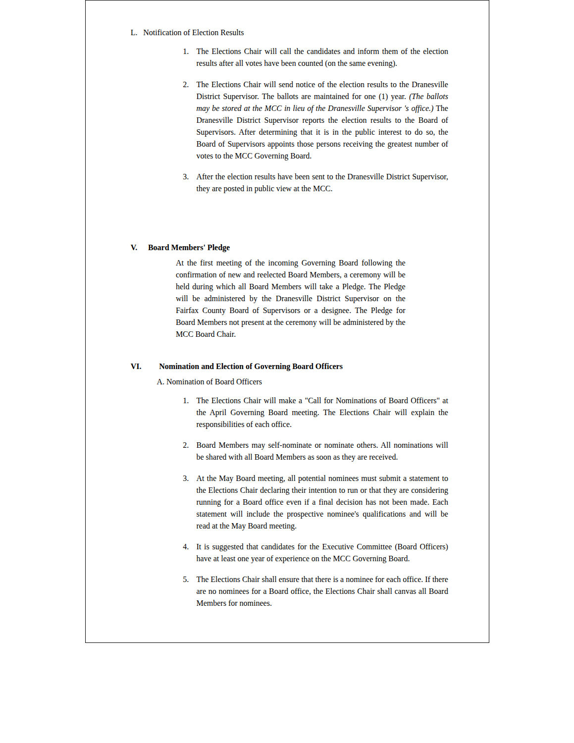L. Notification of Election Results
1. The Elections Chair will call the candidates and inform them of the election results after all votes have been counted (on the same evening).
2. The Elections Chair will send notice of the election results to the Dranesville District Supervisor. The ballots are maintained for one (1) year. (The ballots may be stored at the MCC in lieu of the Dranesville Supervisor 's office.) The Dranesville District Supervisor reports the election results to the Board of Supervisors. After determining that it is in the public interest to do so, the Board of Supervisors appoints those persons receiving the greatest number of votes to the MCC Governing Board.
3. After the election results have been sent to the Dranesville District Supervisor, they are posted in public view at the MCC.
V. Board Members' Pledge
At the first meeting of the incoming Governing Board following the confirmation of new and reelected Board Members, a ceremony will be held during which all Board Members will take a Pledge. The Pledge will be administered by the Dranesville District Supervisor on the Fairfax County Board of Supervisors or a designee. The Pledge for Board Members not present at the ceremony will be administered by the MCC Board Chair.
VI. Nomination and Election of Governing Board Officers
A. Nomination of Board Officers
1. The Elections Chair will make a "Call for Nominations of Board Officers" at the April Governing Board meeting. The Elections Chair will explain the responsibilities of each office.
2. Board Members may self-nominate or nominate others. All nominations will be shared with all Board Members as soon as they are received.
3. At the May Board meeting, all potential nominees must submit a statement to the Elections Chair declaring their intention to run or that they are considering running for a Board office even if a final decision has not been made. Each statement will include the prospective nominee's qualifications and will be read at the May Board meeting.
4. It is suggested that candidates for the Executive Committee (Board Officers) have at least one year of experience on the MCC Governing Board.
5. The Elections Chair shall ensure that there is a nominee for each office. If there are no nominees for a Board office, the Elections Chair shall canvas all Board Members for nominees.